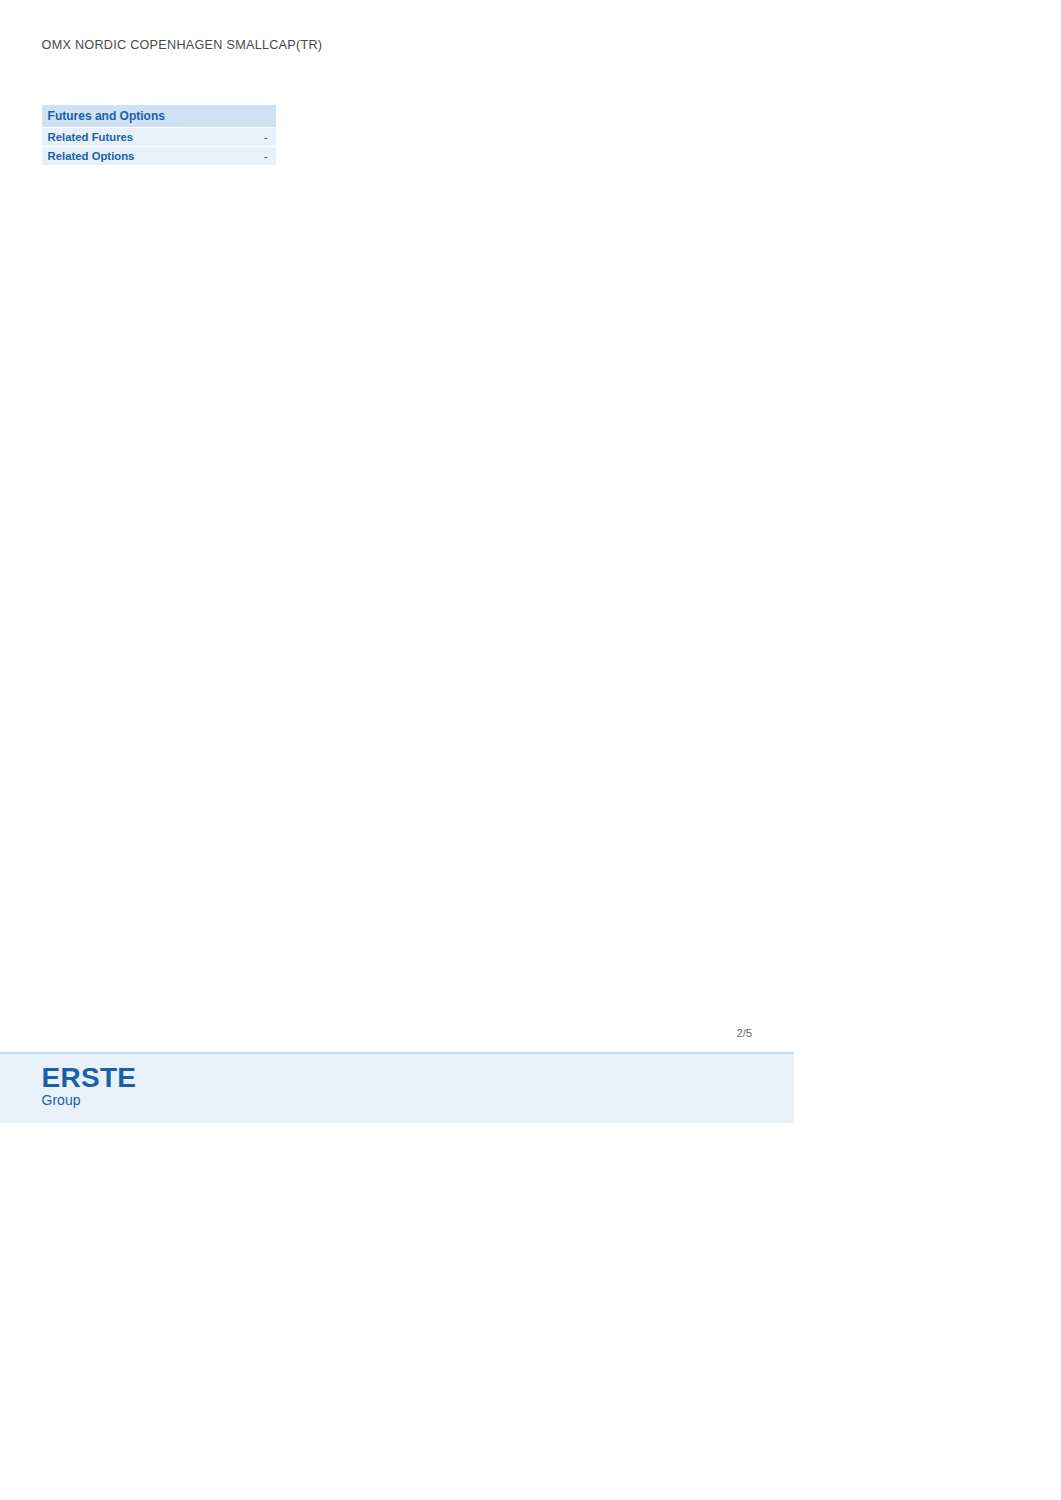OMX NORDIC COPENHAGEN SMALLCAP(TR)
| Futures and Options |
| --- |
| Related Futures | - |
| Related Options | - |
2/5
ERSTE
Group